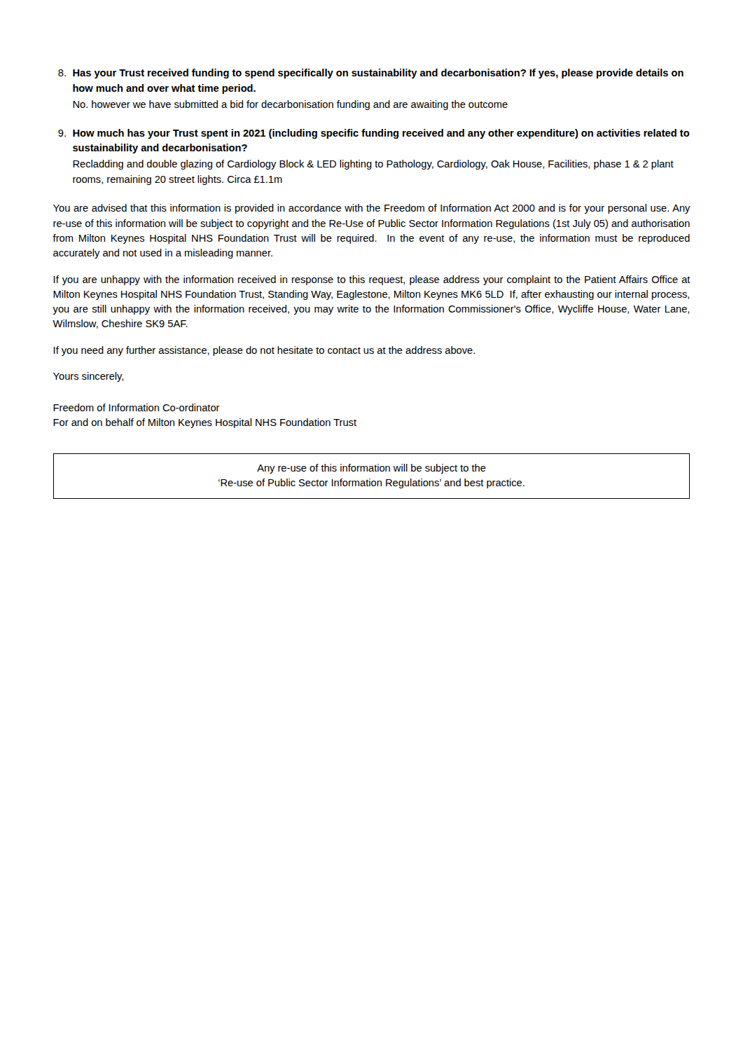Has your Trust received funding to spend specifically on sustainability and decarbonisation? If yes, please provide details on how much and over what time period. No. however we have submitted a bid for decarbonisation funding and are awaiting the outcome
How much has your Trust spent in 2021 (including specific funding received and any other expenditure) on activities related to sustainability and decarbonisation? Recladding and double glazing of Cardiology Block & LED lighting to Pathology, Cardiology, Oak House, Facilities, phase 1 & 2 plant rooms, remaining 20 street lights. Circa £1.1m
You are advised that this information is provided in accordance with the Freedom of Information Act 2000 and is for your personal use. Any re-use of this information will be subject to copyright and the Re-Use of Public Sector Information Regulations (1st July 05) and authorisation from Milton Keynes Hospital NHS Foundation Trust will be required. In the event of any re-use, the information must be reproduced accurately and not used in a misleading manner.
If you are unhappy with the information received in response to this request, please address your complaint to the Patient Affairs Office at Milton Keynes Hospital NHS Foundation Trust, Standing Way, Eaglestone, Milton Keynes MK6 5LD If, after exhausting our internal process, you are still unhappy with the information received, you may write to the Information Commissioner's Office, Wycliffe House, Water Lane, Wilmslow, Cheshire SK9 5AF.
If you need any further assistance, please do not hesitate to contact us at the address above.
Yours sincerely,
Freedom of Information Co-ordinator
For and on behalf of Milton Keynes Hospital NHS Foundation Trust
Any re-use of this information will be subject to the
‘Re-use of Public Sector Information Regulations’ and best practice.